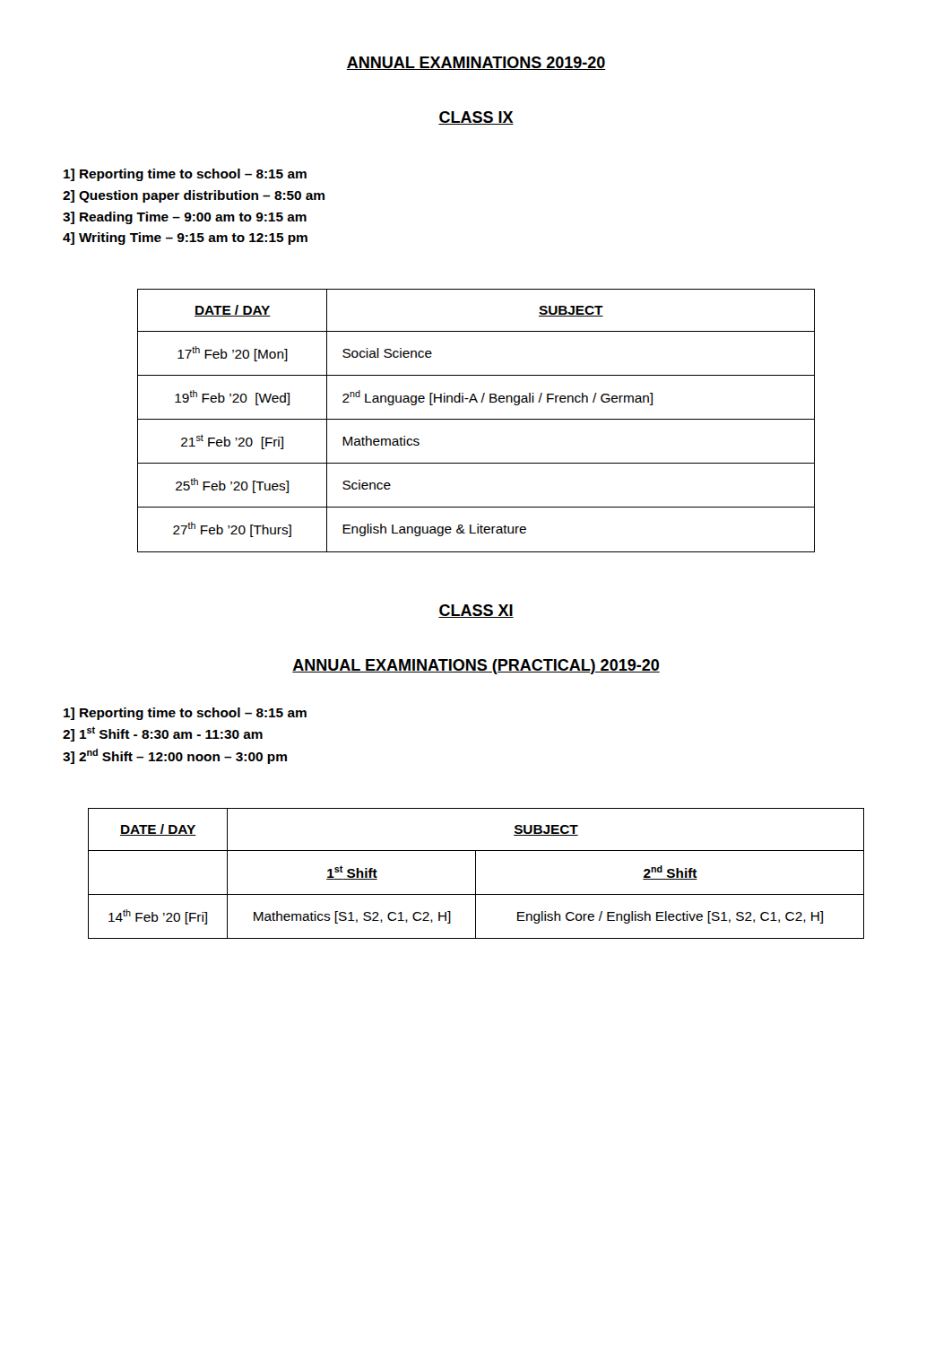ANNUAL EXAMINATIONS 2019-20
CLASS IX
1] Reporting time to school – 8:15 am
2] Question paper distribution – 8:50 am
3] Reading Time – 9:00 am to 9:15 am
4] Writing Time – 9:15 am to 12:15 pm
| DATE / DAY | SUBJECT |
| --- | --- |
| 17 th Feb ’20 [Mon] | Social Science |
| 19 th Feb ’20 [Wed] | 2 nd Language [Hindi-A / Bengali / French / German] |
| 21 st Feb ’20 [Fri] | Mathematics |
| 25 th Feb ’20 [Tues] | Science |
| 27 th Feb ’20 [Thurs] | English Language & Literature |
CLASS XI
ANNUAL EXAMINATIONS (PRACTICAL) 2019-20
1] Reporting time to school – 8:15 am
2] 1st Shift - 8:30 am - 11:30 am
3] 2nd Shift – 12:00 noon – 3:00 pm
| DATE / DAY | SUBJECT |
| --- | --- |
| | 1 st Shift | 2 nd Shift |
| 14 th Feb ’20 [Fri] | Mathematics [S1, S2, C1, C2, H] | English Core / English Elective [S1, S2, C1, C2, H] |